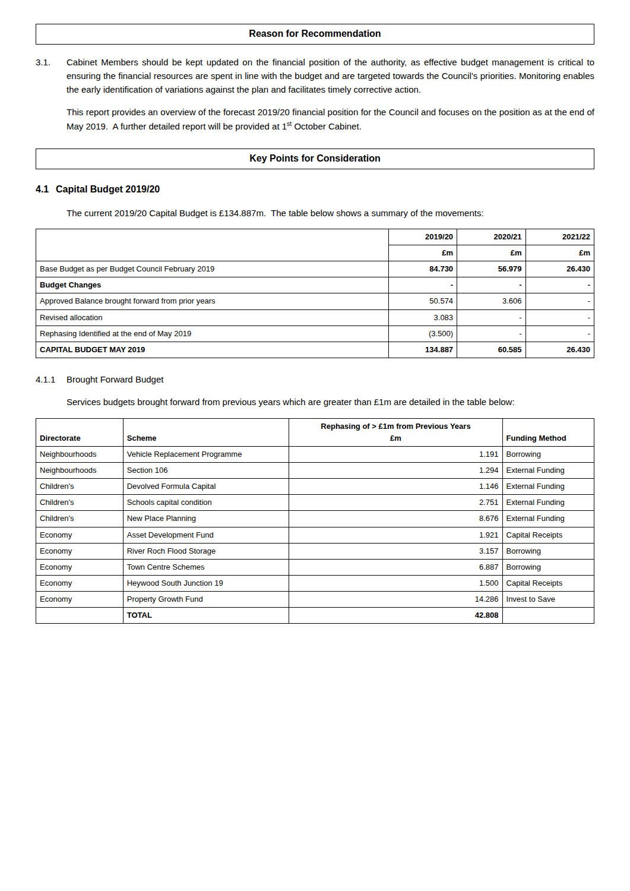Reason for Recommendation
3.1.
Cabinet Members should be kept updated on the financial position of the authority, as effective budget management is critical to ensuring the financial resources are spent in line with the budget and are targeted towards the Council’s priorities. Monitoring enables the early identification of variations against the plan and facilitates timely corrective action.
This report provides an overview of the forecast 2019/20 financial position for the Council and focuses on the position as at the end of May 2019. A further detailed report will be provided at 1st October Cabinet.
Key Points for Consideration
4.1 Capital Budget 2019/20
The current 2019/20 Capital Budget is £134.887m. The table below shows a summary of the movements:
| | 2019/20 | 2020/21 | 2021/22 |
| --- | --- | --- | --- |
| £m | £m | £m |
| Base Budget as per Budget Council February 2019 | 84.730 | 56.979 | 26.430 |
| Budget Changes | - | - | - |
| Approved Balance brought forward from prior years | 50.574 | 3.606 | - |
| Revised allocation | 3.083 | - | - |
| Rephasing Identified at the end of May 2019 | (3.500) | - | - |
| CAPITAL BUDGET MAY 2019 | 134.887 | 60.585 | 26.430 |
4.1.1 Brought Forward Budget
Services budgets brought forward from previous years which are greater than £1m are detailed in the table below:
| Directorate | Scheme | Rephasing of > £1m from Previous Years £m | Funding Method |
| --- | --- | --- | --- |
| Neighbourhoods | Vehicle Replacement Programme | 1.191 | Borrowing |
| Neighbourhoods | Section 106 | 1.294 | External Funding |
| Children's | Devolved Formula Capital | 1.146 | External Funding |
| Children's | Schools capital condition | 2.751 | External Funding |
| Children's | New Place Planning | 8.676 | External Funding |
| Economy | Asset Development Fund | 1.921 | Capital Receipts |
| Economy | River Roch Flood Storage | 3.157 | Borrowing |
| Economy | Town Centre Schemes | 6.887 | Borrowing |
| Economy | Heywood South Junction 19 | 1.500 | Capital Receipts |
| Economy | Property Growth Fund | 14.286 | Invest to Save |
| | TOTAL | 42.808 | |